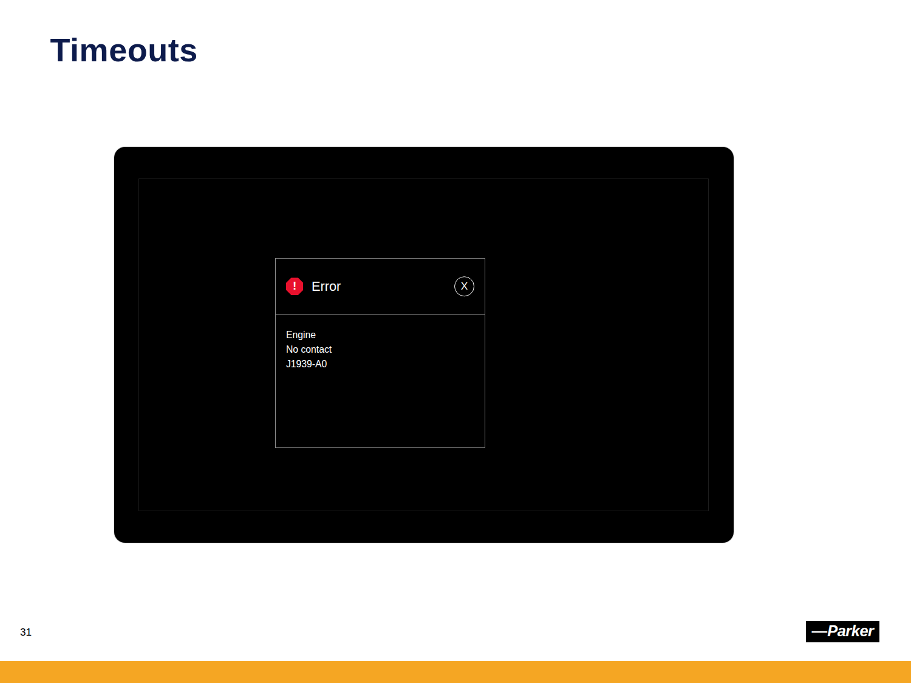Timeouts
!
Error
X
Engine
No contact
J1939-A0
31
—Parker